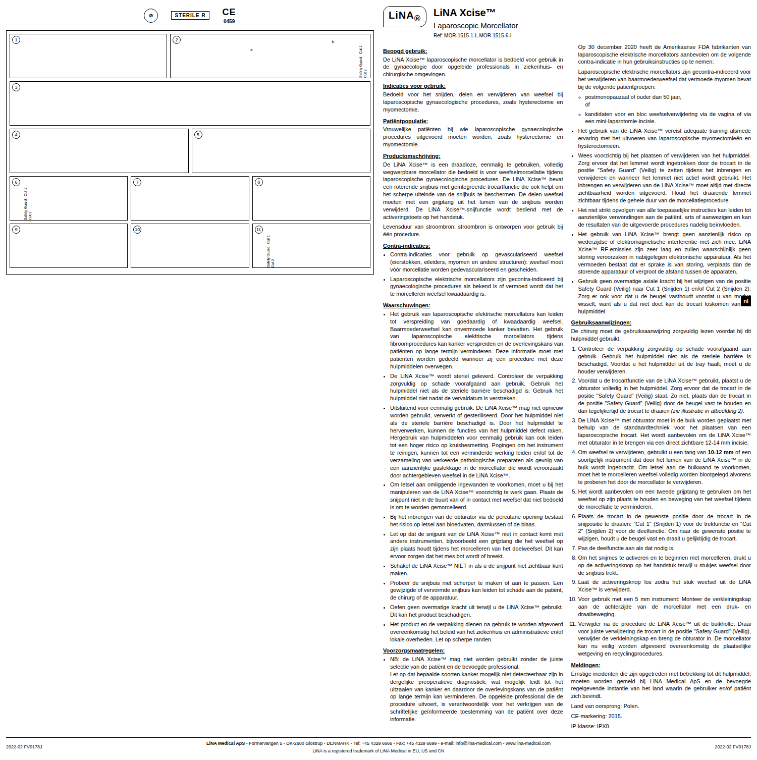⊘
STERILE R
CE0459
1
2 a b Safety Guard Cut 1 Cut 2
3
4
5
6 Safety Guard Cut 1 Cut 2
7
8
9
10
11 Safety Guard Cut 1 Cut 2
nl
LiNA®
LiNA Xcise™
Laparoscopic Morcellator
Ref: MOR-1515-1-I, MOR-1515-6-I
Beoogd gebruik:
De LiNA Xcise™ laparoscopische morcellator is bedoeld voor gebruik in de gynaecologie door opgeleide professionals in ziekenhuis- en chirurgische omgevingen.
Indicaties voor gebruik:
Bedoeld voor het snijden, delen en verwijderen van weefsel bij laparoscopische gynaecologische procedures, zoals hysterectomie en myomectomie.
Patiëntpopulatie:
Vrouwelijke patiënten bij wie laparoscopische gynaecologische procedures uitgevoerd moeten worden, zoals hysterectomie en myomectomie.
Productomschrijving:
De LiNA Xcise™ is een draadloze, eenmalig te gebruiken, volledig wegwerpbare morcellator die bedoeld is voor weefselmorcellatie tijdens laparoscopische gynaecologische procedures. De LiNA Xcise™ bevat een roterende snijbuis met geïntegreerde trocartfunctie die ook helpt om het scherpe uiteinde van de snijbuis te beschermen. De delen weefsel moeten met een grijptang uit het lumen van de snijbuis worden verwijderd. De LiNA Xcise™-snijfunctie wordt bediend met de activeringstoets op het handstuk.
Levensduur van stroombron: stroombron is ontworpen voor gebruik bij één procedure.
Contra-indicaties:
Contra-indicaties voor gebruik op gevasculariseerd weefsel (eierstokken, eileiders, myomen en andere structuren): weefsel moet vóór morcellatie worden gedevasculariseerd en gescheiden.
Laparoscopische elektrische morcellators zijn gecontra-indiceerd bij gynaecologische procedures als bekend is of vermoed wordt dat het te morcelleren weefsel kwaadaardig is.
Waarschuwingen:
Het gebruik van laparoscopische elektrische morcellators kan leiden tot verspreiding van goedaardig of kwaadaardig weefsel. Baarmoederweefsel kan onvermoede kanker bevatten. Het gebruik van laparoscopische elektrische morcellators tijdens fibroomprocedures kan kanker verspreiden en de overlevingskans van patiënten op lange termijn verminderen. Deze informatie moet met patiënten worden gedeeld wanneer zij een procedure met deze hulpmiddelen overwegen.
De LiNA Xcise™ wordt steriel geleverd. Controleer de verpakking zorgvuldig op schade voorafgaand aan gebruik. Gebruik het hulpmiddel niet als de steriele barrière beschadigd is. Gebruik het hulpmiddel niet nadat de vervaldatum is verstreken.
Uitsluitend voor eenmalig gebruik. De LiNA Xcise™ mag niet opnieuw worden gebruikt, verwerkt of gesteriliseerd. Door het hulpmiddel niet als de steriele barrière beschadigd is. Door het hulpmiddel te herverwerken, kunnen de functies van het hulpmiddel defect raken. Hergebruik van hulpmiddelen voor eenmalig gebruik kan ook leiden tot een hoger risico op kruisbesmetting. Pogingen om het instrument te reinigen, kunnen tot een verminderde werking leiden en/of tot de verzameling van verkeerde pathologische preparaten als gevolg van een aanzienlijke gaslekkage in de morcellator die wordt veroorzaakt door achtergebleven weefsel in de LiNA Xcise™.
Om letsel aan omliggende ingewanden te voorkomen, moet u bij het manipuleren van de LiNA Xcise™ voorzichtig te werk gaan. Plaats de snijpunt niet in de buurt van of in contact met weefsel dat niet bedoeld is om te worden gemorcelleerd.
Bij het inbrengen van de obturator via de percutane opening bestaat het risico op letsel aan bloedvaten, darmlussen of de blaas.
Let op dat de snijpunt van de LiNA Xcise™ niet in contact komt met andere instrumenten, bijvoorbeeld een grijptang die het weefsel op zijn plaats houdt tijdens het morcelleren van het doelweefsel. Dit kan ervoor zorgen dat het mes bot wordt of breekt.
Schakel de LiNA Xcise™ NIET in als u de snijpunt niet zichtbaar kunt maken.
Probeer de snijbuis niet scherper te maken of aan te passen. Een gewijzigde of vervormde snijbuis kan leiden tot schade aan de patiënt, de chirurg of de apparatuur.
Oefen geen overmatige kracht uit terwijl u de LiNA Xcise™ gebruikt. Dit kan het product beschadigen.
Het product en de verpakking dienen na gebruik te worden afgevoerd overeenkomstig het beleid van het ziekenhuis en administratieve en/of lokale overheden. Let op scherpe randen.
Voorzorgsmaatregelen:
NB: de LiNA Xcise™ mag niet worden gebruikt zonder de juiste selectie van de patiënt en de bevoegde professional.
Let op dat bepaalde soorten kanker mogelijk niet detecteerbaar zijn in dergelijke preoperatieve diagnostiek, wat mogelijk leidt tot het uitzaaien van kanker en daardoor de overlevingskans van de patiënt op lange termijn kan verminderen. De opgeleide professional die de procedure uitvoert, is verantwoordelijk voor het verkrijgen van de schriftelijke geïnformeerde toestemming van de patiënt over deze informatie.
Op 30 december 2020 heeft de Amerikaanse FDA fabrikanten van laparoscopische elektrische morcellators aanbevolen om de volgende contra-indicatie in hun gebruiksinstructies op te nemen:
Laparoscopische elektrische morcellators zijn gecontra-indiceerd voor het verwijderen van baarmoederweefsel dat vermoede myomen bevat bij de volgende patiëntgroepen:
postmenopauzaal of ouder dan 50 jaar,
of
kandidaten voor en bloc weefselverwijdering via de vagina of via een mini-laparotomie-incisie.
Het gebruik van de LiNA Xcise™ vereist adequate training alsmede ervaring met het uitvoeren van laparoscopische myomectomieën en hysterectomieën.
Wees voorzichtig bij het plaatsen of verwijderen van het hulpmiddel. Zorg ervoor dat het lemmet wordt ingetrokken door de trocart in de positie "Safety Guard" (Veilig) te zetten tijdens het inbrengen en verwijderen en wanneer het lemmet niet actief wordt gebruikt. Het inbrengen en verwijderen van de LiNA Xcise™ moet altijd met directe zichtbaarheid worden uitgevoerd. Houd het draaiende lemmet zichtbaar tijdens de gehele duur van de morcellatieprocedure.
Het niet strikt opvolgen van alle toepasselijke instructies kan leiden tot aanzienlijke verwondingen aan de patiënt, arts of aanwezigen en kan de resultaten van de uitgevoerde procedures nadelig beïnvloeden.
Het gebruik van LiNA Xcise™ brengt geen aanzienlijk risico op wederzijdse of elektromagnetische interferentie met zich mee. LiNA Xcise™ RF-emissies zijn zeer laag en zullen waarschijnlijk geen storing veroorzaken in nabijgelegen elektronische apparatuur. Als het vermoeden bestaat dat er sprake is van storing, verplaats dan de storende apparatuur of vergroot de afstand tussen de apparaten.
Gebruik geen overmatige axiale kracht bij het wijzigen van de positie Safety Guard (Veilig) naar Cut 1 (Snijden 1) en/of Cut 2 (Snijden 2). Zorg er ook voor dat u de beugel vasthoudt voordat u van modus wisselt, want als u dat niet doet kan de trocart loskomen van het hulpmiddel.
Gebruiksaanwijzingen:
De chirurg moet de gebruiksaanwijzing zorgvuldig lezen voordat hij dit hulpmiddel gebruikt.
Controleer de verpakking zorgvuldig op schade voorafgaand aan gebruik. Gebruik het hulpmiddel niet als de steriele barrière is beschadigd. Voordat u het hulpmiddel uit de tray haalt, moet u de houder verwijderen.
Voordat u de trocartfunctie van de LiNA Xcise™ gebruikt, plaatst u de obturator volledig in het hulpmiddel. Zorg ervoor dat de trocart in de positie "Safety Guard" (Veilig) staat. Zo niet, plaats dan de trocart in de positie "Safety Guard" (Veilig) door de beugel vast te houden en dan tegelijkertijd de trocart te draaien (zie illustratie in afbeelding 2).
De LiNA Xcise™ met obturator moet in de buik worden geplaatst met behulp van de standaardtechniek voor het plaatsen van een laparoscopische trocart. Het wordt aanbevolen om de LiNA Xcise™ met obturator in te brengen via een direct zichtbare 12-14 mm incisie.
Om weefsel te verwijderen, gebruikt u een tang van 10-12 mm of een soortgelijk instrument dat door het lumen van de LiNA Xcise™ in de buik wordt ingebracht. Om letsel aan de buikwand te voorkomen, moet het te morcelleren weefsel volledig worden blootgelegd alvorens te proberen het door de morcellator te verwijderen.
Het wordt aanbevolen om een tweede grijptang te gebruiken om het weefsel op zijn plaats te houden en beweging van het weefsel tijdens de morcellatie te verminderen.
Plaats de trocart in de gewenste positie door de trocart in de snijpositie te draaien: "Cut 1" (Snijden 1) voor de trekfunctie en "Cut 2" (Snijden 2) voor de deelfunctie. Om naar de gewenste positie te wijzigen, houdt u de beugel vast en draait u gelijktijdig de trocart.
Pas de deelfunctie aan als dat nodig is.
Om het snijmes te activeren en te beginnen met morcelleren, drukt u op de activeringsknop op het handstuk terwijl u stukjes weefsel door de snijbuis trekt.
Laat de activeringsknop los zodra het stuk weefsel uit de LiNA Xcise™ is verwijderd.
Voor gebruik met een 5 mm instrument: Monteer de verkleiningskap aan de achterzijde van de morcellator met een druk- en draaibeweging.
Verwijder na de procedure de LiNA Xcise™ uit de buikholte. Draai voor juiste verwijdering de trocart in de positie "Safety Guard" (Veilig), verwijder de verkleiningskap en breng de obturator in. De morcellator kan nu veilig worden afgevoerd overeenkomstig de plaatselijke wetgeving en recyclingprocedures.
Meldingen:
Ernstige incidenten die zijn opgetreden met betrekking tot dit hulpmiddel, moeten worden gemeld bij LiNA Medical ApS en de bevoegde regelgevende instantie van het land waarin de gebruiker en/of patiënt zich bevindt.
Land van oorsprong: Polen.
CE-markering: 2015.
IP-klasse: IPX0.
2022-02 FV0178J
LiNA Medical ApS - Formervangen 5 - DK-2600 Glostrup - DENMARK - Tel: +45 4329 6666 - Fax: +45 4329 6699 - e-mail: info@lina-medical.com - www.lina-medical.com
LiNA is a registered trademark of LiNA Medical in EU, US and CN
2022-02 FV0178J